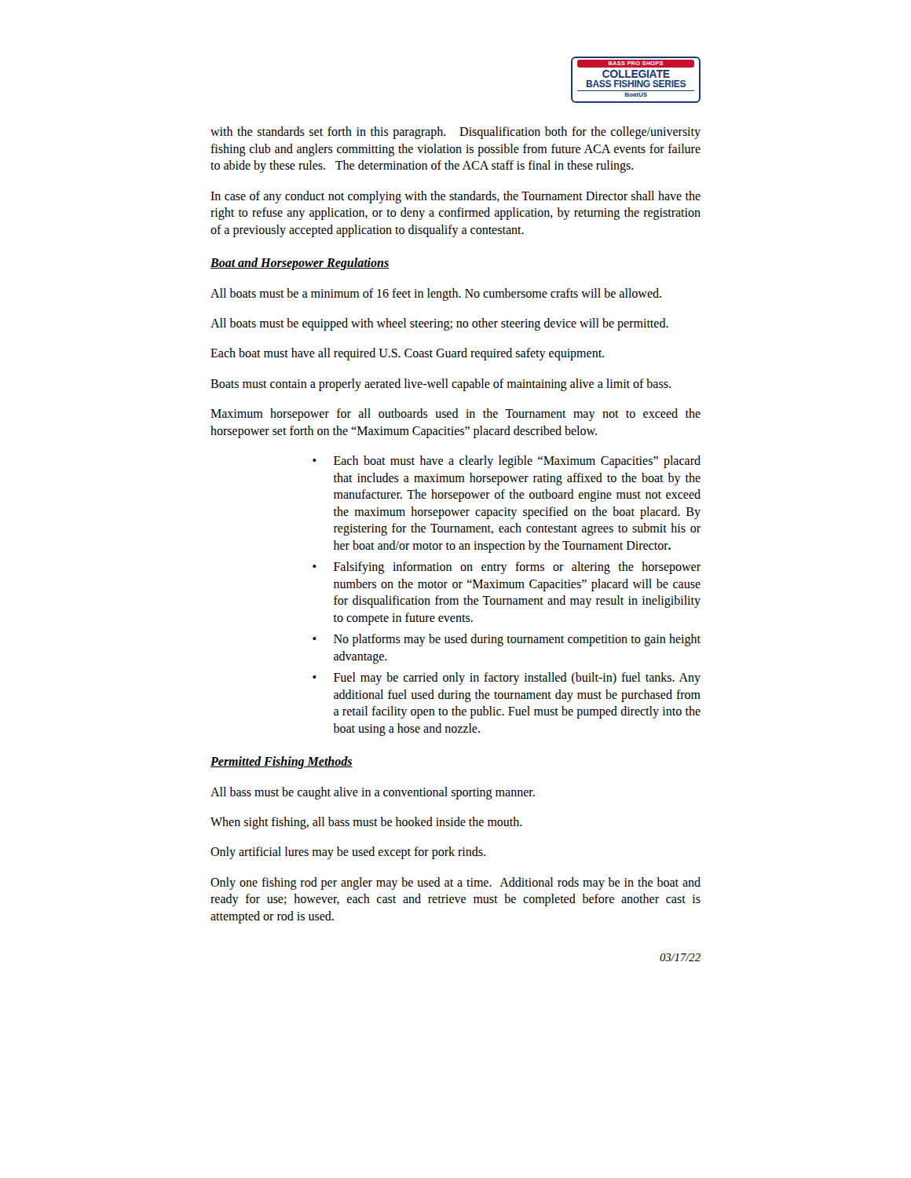BASS PRO SHOPS
COLLEGIATE
BASS FISHING SERIES
BoatUS
with the standards set forth in this paragraph. Disqualification both for the college/university fishing club and anglers committing the violation is possible from future ACA events for failure to abide by these rules. The determination of the ACA staff is final in these rulings.
In case of any conduct not complying with the standards, the Tournament Director shall have the right to refuse any application, or to deny a confirmed application, by returning the registration of a previously accepted application to disqualify a contestant.
Boat and Horsepower Regulations
All boats must be a minimum of 16 feet in length. No cumbersome crafts will be allowed.
All boats must be equipped with wheel steering; no other steering device will be permitted.
Each boat must have all required U.S. Coast Guard required safety equipment.
Boats must contain a properly aerated live-well capable of maintaining alive a limit of bass.
Maximum horsepower for all outboards used in the Tournament may not to exceed the horsepower set forth on the “Maximum Capacities” placard described below.
Each boat must have a clearly legible “Maximum Capacities” placard that includes a maximum horsepower rating affixed to the boat by the manufacturer. The horsepower of the outboard engine must not exceed the maximum horsepower capacity specified on the boat placard. By registering for the Tournament, each contestant agrees to submit his or her boat and/or motor to an inspection by the Tournament Director.
Falsifying information on entry forms or altering the horsepower numbers on the motor or “Maximum Capacities” placard will be cause for disqualification from the Tournament and may result in ineligibility to compete in future events.
No platforms may be used during tournament competition to gain height advantage.
Fuel may be carried only in factory installed (built-in) fuel tanks. Any additional fuel used during the tournament day must be purchased from a retail facility open to the public. Fuel must be pumped directly into the boat using a hose and nozzle.
Permitted Fishing Methods
All bass must be caught alive in a conventional sporting manner.
When sight fishing, all bass must be hooked inside the mouth.
Only artificial lures may be used except for pork rinds.
Only one fishing rod per angler may be used at a time. Additional rods may be in the boat and ready for use; however, each cast and retrieve must be completed before another cast is attempted or rod is used.
03/17/22